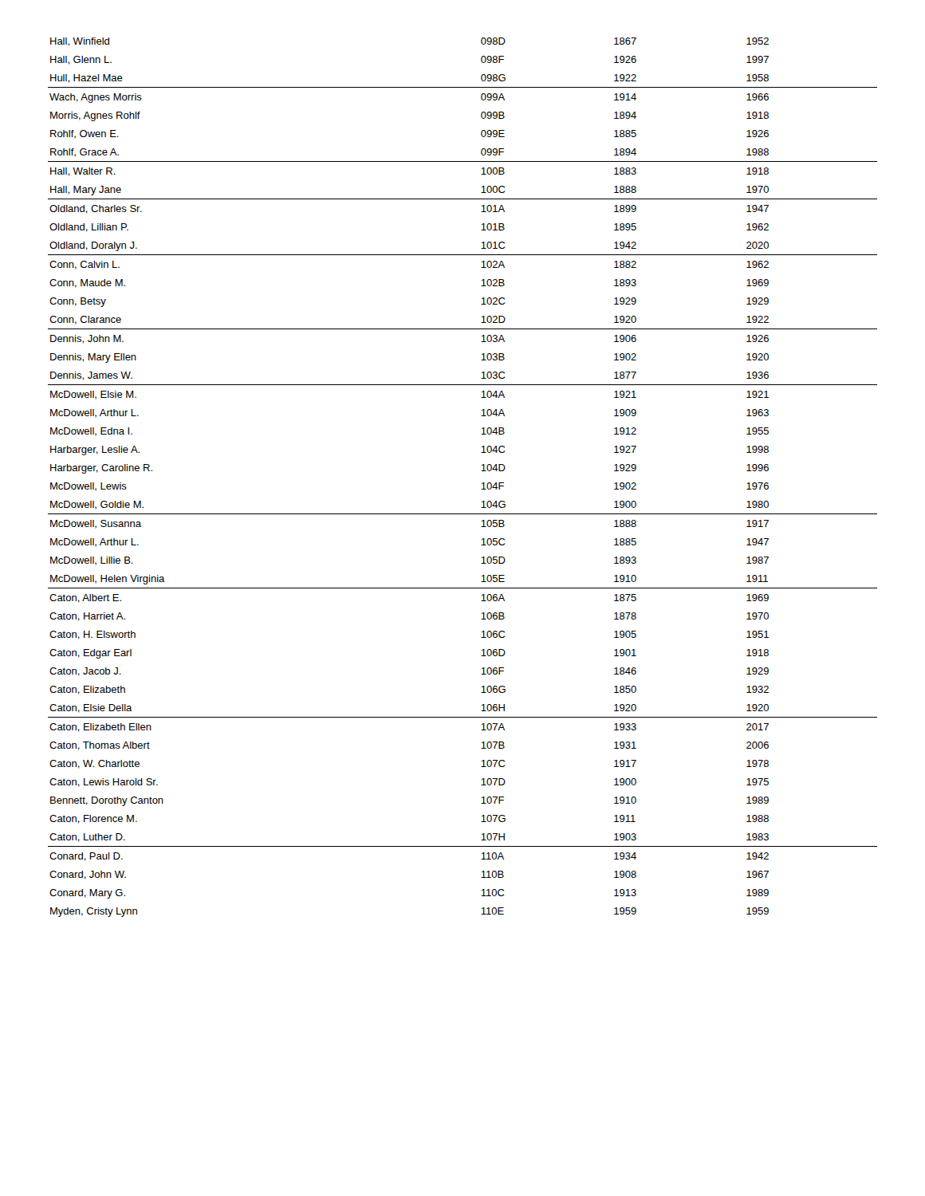| Hall, Winfield | 098D | 1867 | 1952 |
| Hall, Glenn L. | 098F | 1926 | 1997 |
| Hull, Hazel Mae | 098G | 1922 | 1958 |
| Wach, Agnes Morris | 099A | 1914 | 1966 |
| Morris, Agnes Rohlf | 099B | 1894 | 1918 |
| Rohlf, Owen E. | 099E | 1885 | 1926 |
| Rohlf, Grace A. | 099F | 1894 | 1988 |
| Hall, Walter R. | 100B | 1883 | 1918 |
| Hall, Mary Jane | 100C | 1888 | 1970 |
| Oldland, Charles Sr. | 101A | 1899 | 1947 |
| Oldland, Lillian P. | 101B | 1895 | 1962 |
| Oldland, Doralyn J. | 101C | 1942 | 2020 |
| Conn, Calvin L. | 102A | 1882 | 1962 |
| Conn, Maude M. | 102B | 1893 | 1969 |
| Conn, Betsy | 102C | 1929 | 1929 |
| Conn, Clarance | 102D | 1920 | 1922 |
| Dennis, John M. | 103A | 1906 | 1926 |
| Dennis, Mary Ellen | 103B | 1902 | 1920 |
| Dennis, James W. | 103C | 1877 | 1936 |
| McDowell, Elsie M. | 104A | 1921 | 1921 |
| McDowell, Arthur L. | 104A | 1909 | 1963 |
| McDowell, Edna I. | 104B | 1912 | 1955 |
| Harbarger, Leslie A. | 104C | 1927 | 1998 |
| Harbarger, Caroline R. | 104D | 1929 | 1996 |
| McDowell, Lewis | 104F | 1902 | 1976 |
| McDowell, Goldie M. | 104G | 1900 | 1980 |
| McDowell, Susanna | 105B | 1888 | 1917 |
| McDowell, Arthur L. | 105C | 1885 | 1947 |
| McDowell, Lillie B. | 105D | 1893 | 1987 |
| McDowell, Helen Virginia | 105E | 1910 | 1911 |
| Caton, Albert E. | 106A | 1875 | 1969 |
| Caton, Harriet A. | 106B | 1878 | 1970 |
| Caton, H. Elsworth | 106C | 1905 | 1951 |
| Caton, Edgar Earl | 106D | 1901 | 1918 |
| Caton, Jacob J. | 106F | 1846 | 1929 |
| Caton, Elizabeth | 106G | 1850 | 1932 |
| Caton, Elsie Della | 106H | 1920 | 1920 |
| Caton, Elizabeth Ellen | 107A | 1933 | 2017 |
| Caton, Thomas Albert | 107B | 1931 | 2006 |
| Caton, W. Charlotte | 107C | 1917 | 1978 |
| Caton, Lewis Harold Sr. | 107D | 1900 | 1975 |
| Bennett, Dorothy Canton | 107F | 1910 | 1989 |
| Caton, Florence M. | 107G | 1911 | 1988 |
| Caton, Luther D. | 107H | 1903 | 1983 |
| Conard, Paul D. | 110A | 1934 | 1942 |
| Conard, John W. | 110B | 1908 | 1967 |
| Conard, Mary G. | 110C | 1913 | 1989 |
| Myden, Cristy Lynn | 110E | 1959 | 1959 |